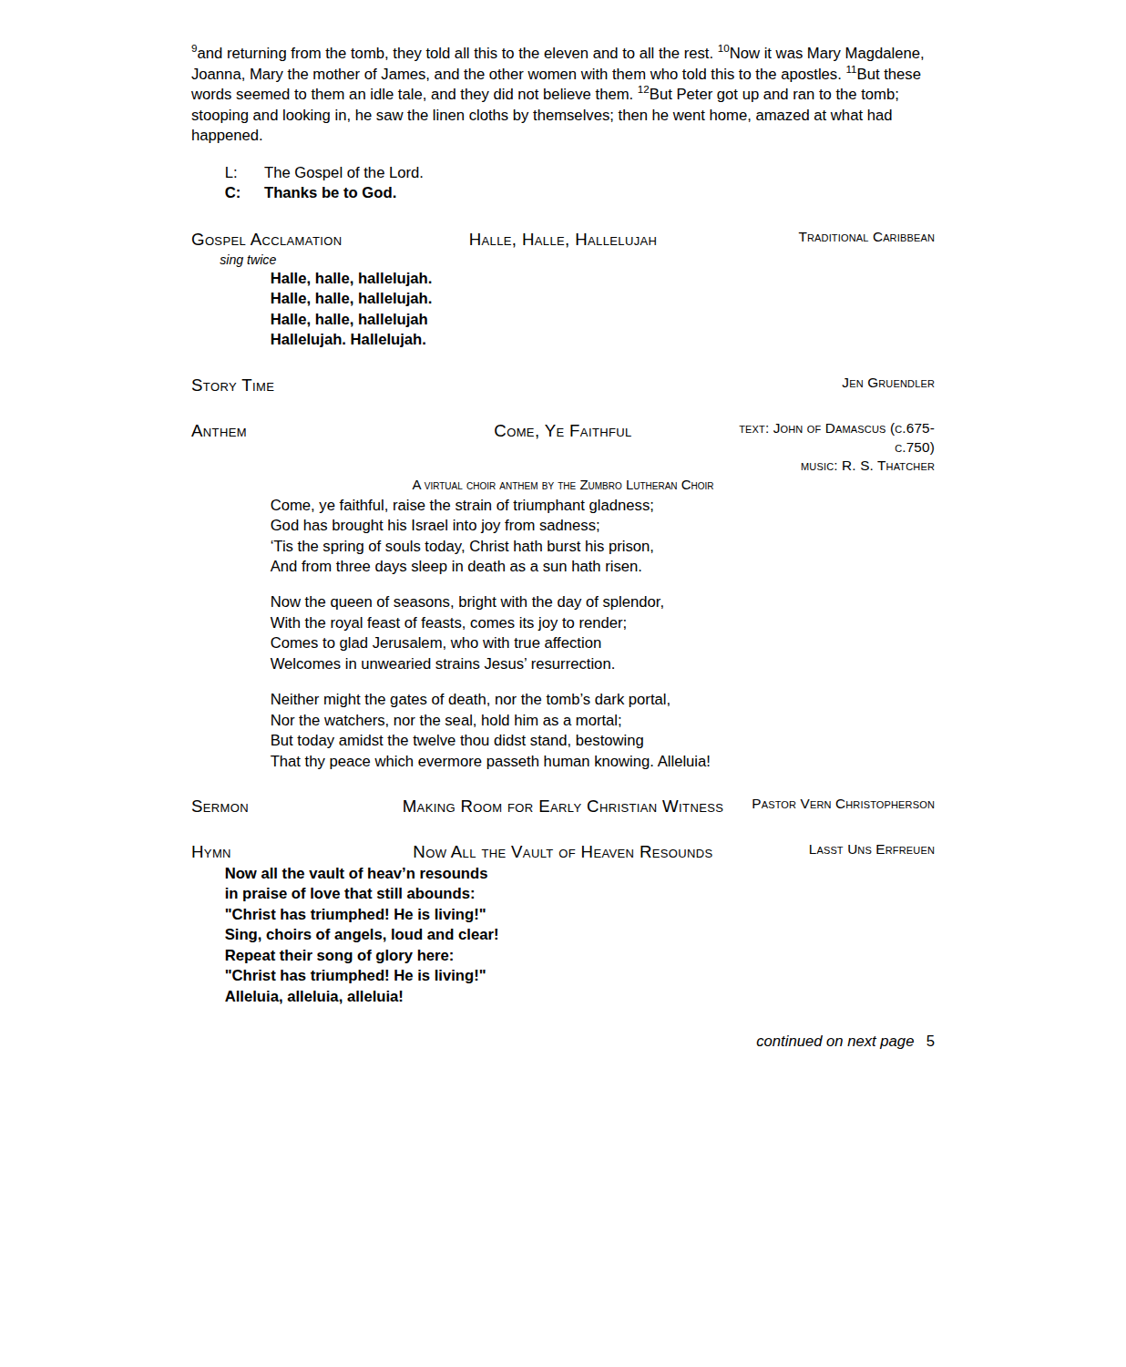9and returning from the tomb, they told all this to the eleven and to all the rest. 10Now it was Mary Magdalene, Joanna, Mary the mother of James, and the other women with them who told this to the apostles. 11But these words seemed to them an idle tale, and they did not believe them. 12But Peter got up and ran to the tomb; stooping and looking in, he saw the linen cloths by themselves; then he went home, amazed at what had happened.
L: The Gospel of the Lord.
C: Thanks be to God.
Gospel Acclamation
Halle, Halle, Hallelujah
Traditional Caribbean
sing twice
Halle, halle, hallelujah.
Halle, halle, hallelujah.
Halle, halle, hallelujah
Hallelujah. Hallelujah.
Story Time
Jen Gruendler
Anthem
Come, Ye Faithful
text: John of Damascus (c.675-c.750) music: R. S. Thatcher
A virtual choir anthem by the Zumbro Lutheran Choir
Come, ye faithful, raise the strain of triumphant gladness;
God has brought his Israel into joy from sadness;
‘Tis the spring of souls today, Christ hath burst his prison,
And from three days sleep in death as a sun hath risen.
Now the queen of seasons, bright with the day of splendor,
With the royal feast of feasts, comes its joy to render;
Comes to glad Jerusalem, who with true affection
Welcomes in unwearied strains Jesus’ resurrection.
Neither might the gates of death, nor the tomb’s dark portal,
Nor the watchers, nor the seal, hold him as a mortal;
But today amidst the twelve thou didst stand, bestowing
That thy peace which evermore passeth human knowing. Alleluia!
Sermon
Making Room for Early Christian Witness
Pastor Vern Christopherson
Hymn
Now All the Vault of Heaven Resounds
Lasst Uns Erfreuen
Now all the vault of heav’n resounds
in praise of love that still abounds:
"Christ has triumphed! He is living!"
Sing, choirs of angels, loud and clear!
Repeat their song of glory here:
"Christ has triumphed! He is living!"
Alleluia, alleluia, alleluia!
continued on next page5